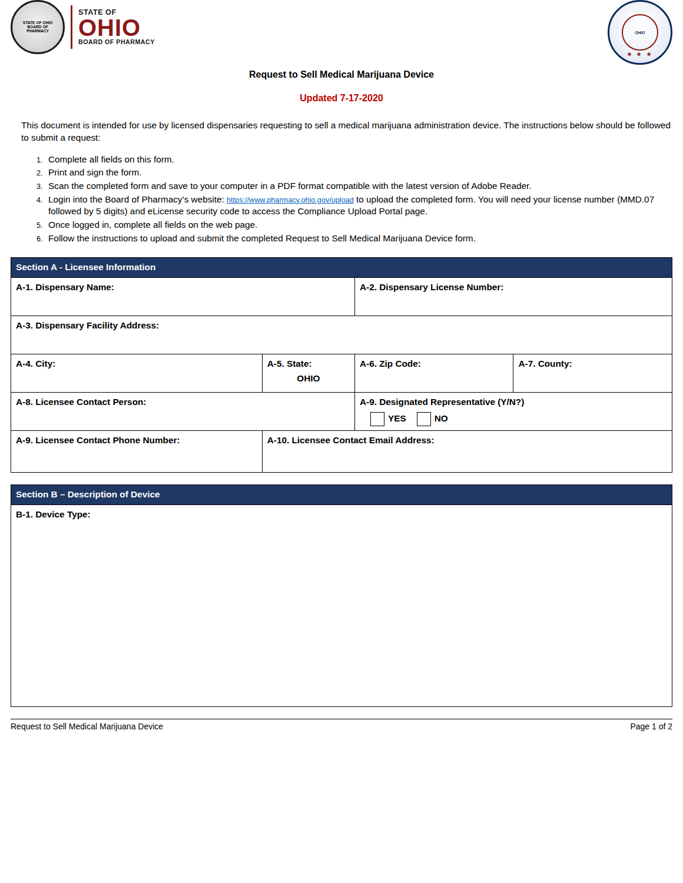STATE OF OHIO
BOARD OF
PHARMACY
STATE OF
OHIO
BOARD OF PHARMACY
OHIO
★ ★ ★
Request to Sell Medical Marijuana Device
Updated 7-17-2020
This document is intended for use by licensed dispensaries requesting to sell a medical marijuana administration device. The instructions below should be followed to submit a request:
Complete all fields on this form.
Print and sign the form.
Scan the completed form and save to your computer in a PDF format compatible with the latest version of Adobe Reader.
Login into the Board of Pharmacy’s website: https://www.pharmacy.ohio.gov/upload to upload the completed form. You will need your license number (MMD.07 followed by 5 digits) and eLicense security code to access the Compliance Upload Portal page.
Once logged in, complete all fields on the web page.
Follow the instructions to upload and submit the completed Request to Sell Medical Marijuana Device form.
| Section A - Licensee Information |
| A-1. Dispensary Name: | A-2. Dispensary License Number: |
| A-3. Dispensary Facility Address: |
| A-4. City: | A-5. State: OHIO | A-6. Zip Code: | A-7. County: |
| A-8. Licensee Contact Person: | A-9. Designated Representative (Y/N?) YES NO |
| A-9. Licensee Contact Phone Number: | A-10. Licensee Contact Email Address: |
| Section B – Description of Device |
| B-1. Device Type: |
Request to Sell Medical Marijuana Device Page 1 of 2